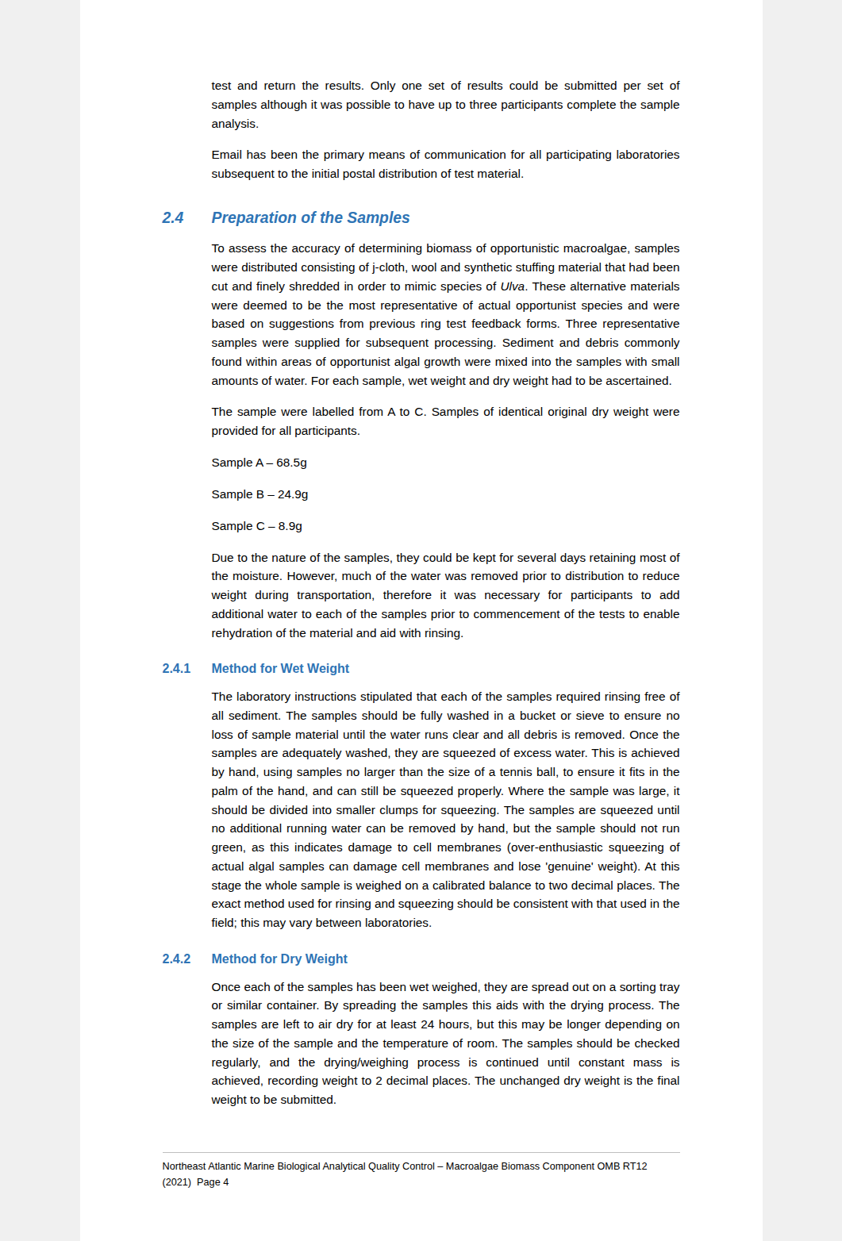test and return the results. Only one set of results could be submitted per set of samples although it was possible to have up to three participants complete the sample analysis.
Email has been the primary means of communication for all participating laboratories subsequent to the initial postal distribution of test material.
2.4 Preparation of the Samples
To assess the accuracy of determining biomass of opportunistic macroalgae, samples were distributed consisting of j-cloth, wool and synthetic stuffing material that had been cut and finely shredded in order to mimic species of Ulva. These alternative materials were deemed to be the most representative of actual opportunist species and were based on suggestions from previous ring test feedback forms. Three representative samples were supplied for subsequent processing. Sediment and debris commonly found within areas of opportunist algal growth were mixed into the samples with small amounts of water. For each sample, wet weight and dry weight had to be ascertained.
The sample were labelled from A to C. Samples of identical original dry weight were provided for all participants.
Sample A – 68.5g
Sample B – 24.9g
Sample C – 8.9g
Due to the nature of the samples, they could be kept for several days retaining most of the moisture. However, much of the water was removed prior to distribution to reduce weight during transportation, therefore it was necessary for participants to add additional water to each of the samples prior to commencement of the tests to enable rehydration of the material and aid with rinsing.
2.4.1 Method for Wet Weight
The laboratory instructions stipulated that each of the samples required rinsing free of all sediment. The samples should be fully washed in a bucket or sieve to ensure no loss of sample material until the water runs clear and all debris is removed. Once the samples are adequately washed, they are squeezed of excess water. This is achieved by hand, using samples no larger than the size of a tennis ball, to ensure it fits in the palm of the hand, and can still be squeezed properly. Where the sample was large, it should be divided into smaller clumps for squeezing. The samples are squeezed until no additional running water can be removed by hand, but the sample should not run green, as this indicates damage to cell membranes (over-enthusiastic squeezing of actual algal samples can damage cell membranes and lose 'genuine' weight). At this stage the whole sample is weighed on a calibrated balance to two decimal places. The exact method used for rinsing and squeezing should be consistent with that used in the field; this may vary between laboratories.
2.4.2 Method for Dry Weight
Once each of the samples has been wet weighed, they are spread out on a sorting tray or similar container. By spreading the samples this aids with the drying process. The samples are left to air dry for at least 24 hours, but this may be longer depending on the size of the sample and the temperature of room. The samples should be checked regularly, and the drying/weighing process is continued until constant mass is achieved, recording weight to 2 decimal places. The unchanged dry weight is the final weight to be submitted.
Northeast Atlantic Marine Biological Analytical Quality Control – Macroalgae Biomass Component OMB RT12 (2021) Page 4